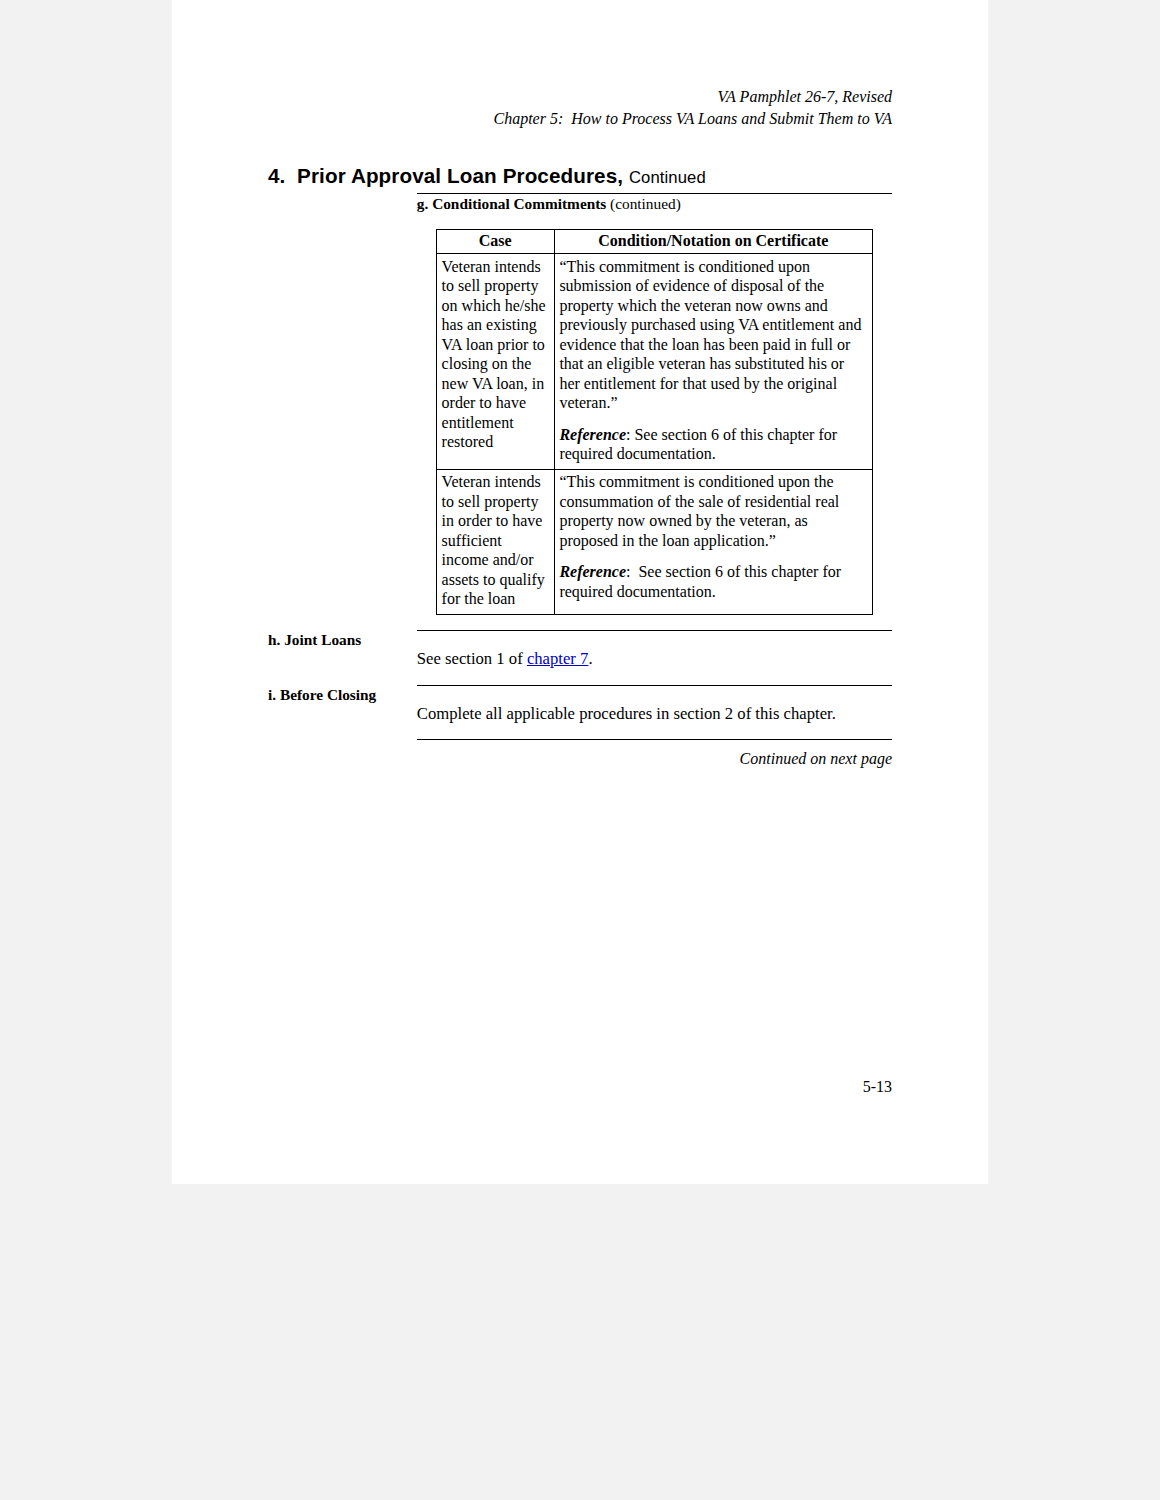VA Pamphlet 26-7, Revised
Chapter 5: How to Process VA Loans and Submit Them to VA
4. Prior Approval Loan Procedures, Continued
g. Conditional Commitments (continued)
| Case | Condition/Notation on Certificate |
| --- | --- |
| Veteran intends to sell property on which he/she has an existing VA loan prior to closing on the new VA loan, in order to have entitlement restored | “This commitment is conditioned upon submission of evidence of disposal of the property which the veteran now owns and previously purchased using VA entitlement and evidence that the loan has been paid in full or that an eligible veteran has substituted his or her entitlement for that used by the original veteran.” Reference : See section 6 of this chapter for required documentation. |
| Veteran intends to sell property in order to have sufficient income and/or assets to qualify for the loan | “This commitment is conditioned upon the consummation of the sale of residential real property now owned by the veteran, as proposed in the loan application.” Reference : See section 6 of this chapter for required documentation. |
h. Joint Loans
See section 1 of chapter 7.
i. Before Closing
Complete all applicable procedures in section 2 of this chapter.
Continued on next page
5-13